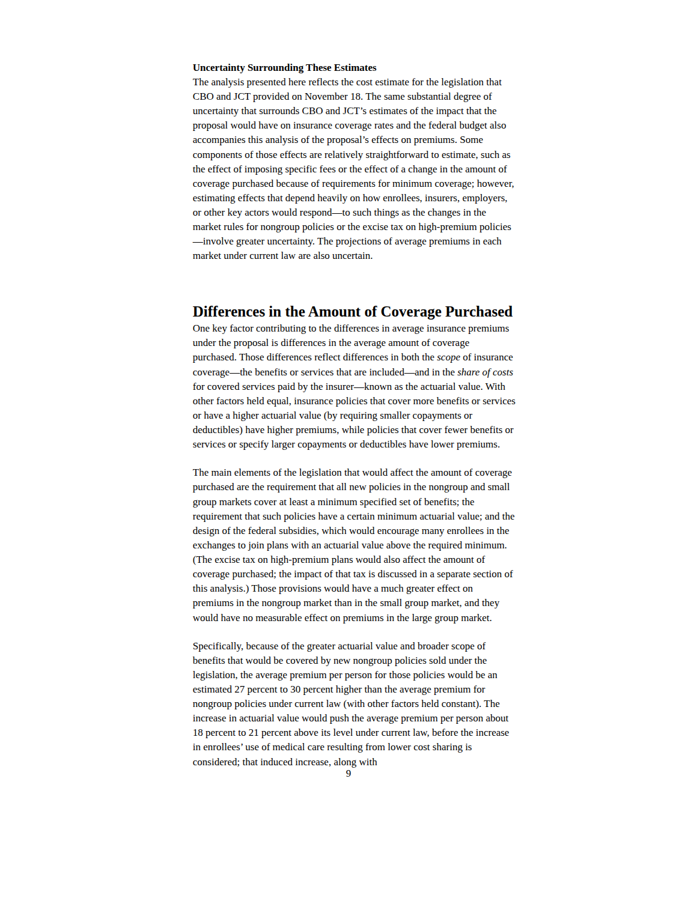Uncertainty Surrounding These Estimates
The analysis presented here reflects the cost estimate for the legislation that CBO and JCT provided on November 18. The same substantial degree of uncertainty that surrounds CBO and JCT’s estimates of the impact that the proposal would have on insurance coverage rates and the federal budget also accompanies this analysis of the proposal’s effects on premiums. Some components of those effects are relatively straightforward to estimate, such as the effect of imposing specific fees or the effect of a change in the amount of coverage purchased because of requirements for minimum coverage; however, estimating effects that depend heavily on how enrollees, insurers, employers, or other key actors would respond—to such things as the changes in the market rules for nongroup policies or the excise tax on high-premium policies—involve greater uncertainty. The projections of average premiums in each market under current law are also uncertain.
Differences in the Amount of Coverage Purchased
One key factor contributing to the differences in average insurance premiums under the proposal is differences in the average amount of coverage purchased. Those differences reflect differences in both the scope of insurance coverage—the benefits or services that are included—and in the share of costs for covered services paid by the insurer—known as the actuarial value. With other factors held equal, insurance policies that cover more benefits or services or have a higher actuarial value (by requiring smaller copayments or deductibles) have higher premiums, while policies that cover fewer benefits or services or specify larger copayments or deductibles have lower premiums.
The main elements of the legislation that would affect the amount of coverage purchased are the requirement that all new policies in the nongroup and small group markets cover at least a minimum specified set of benefits; the requirement that such policies have a certain minimum actuarial value; and the design of the federal subsidies, which would encourage many enrollees in the exchanges to join plans with an actuarial value above the required minimum. (The excise tax on high-premium plans would also affect the amount of coverage purchased; the impact of that tax is discussed in a separate section of this analysis.) Those provisions would have a much greater effect on premiums in the nongroup market than in the small group market, and they would have no measurable effect on premiums in the large group market.
Specifically, because of the greater actuarial value and broader scope of benefits that would be covered by new nongroup policies sold under the legislation, the average premium per person for those policies would be an estimated 27 percent to 30 percent higher than the average premium for nongroup policies under current law (with other factors held constant). The increase in actuarial value would push the average premium per person about 18 percent to 21 percent above its level under current law, before the increase in enrollees’ use of medical care resulting from lower cost sharing is considered; that induced increase, along with
9